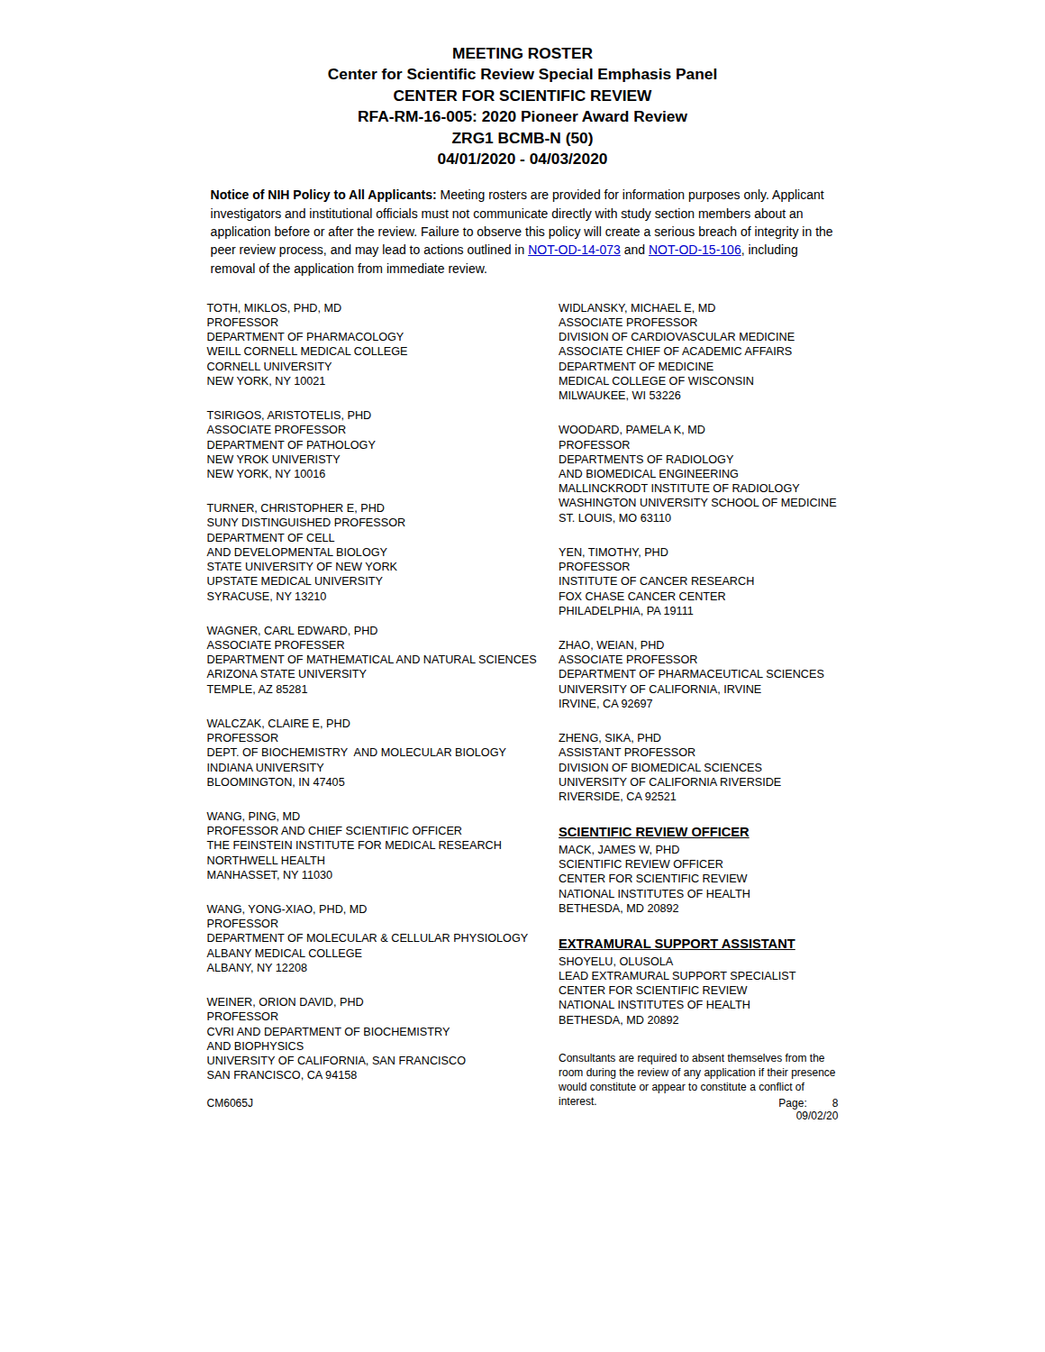MEETING ROSTER
Center for Scientific Review Special Emphasis Panel
CENTER FOR SCIENTIFIC REVIEW
RFA-RM-16-005: 2020 Pioneer Award Review
ZRG1 BCMB-N (50)
04/01/2020 - 04/03/2020
Notice of NIH Policy to All Applicants: Meeting rosters are provided for information purposes only. Applicant investigators and institutional officials must not communicate directly with study section members about an application before or after the review. Failure to observe this policy will create a serious breach of integrity in the peer review process, and may lead to actions outlined in NOT-OD-14-073 and NOT-OD-15-106, including removal of the application from immediate review.
TOTH, MIKLOS, PHD, MD
PROFESSOR
DEPARTMENT OF PHARMACOLOGY
WEILL CORNELL MEDICAL COLLEGE
CORNELL UNIVERSITY
NEW YORK, NY 10021
TSIRIGOS, ARISTOTELIS, PHD
ASSOCIATE PROFESSOR
DEPARTMENT OF PATHOLOGY
NEW YROK UNIVERISTY
NEW YORK, NY 10016
TURNER, CHRISTOPHER E, PHD
SUNY DISTINGUISHED PROFESSOR
DEPARTMENT OF CELL
AND DEVELOPMENTAL BIOLOGY
STATE UNIVERSITY OF NEW YORK
UPSTATE MEDICAL UNIVERSITY
SYRACUSE, NY 13210
WAGNER, CARL EDWARD, PHD
ASSOCIATE PROFESSER
DEPARTMENT OF MATHEMATICAL AND NATURAL SCIENCES
ARIZONA STATE UNIVERSITY
TEMPLE, AZ 85281
WALCZAK, CLAIRE E, PHD
PROFESSOR
DEPT. OF BIOCHEMISTRY AND MOLECULAR BIOLOGY
INDIANA UNIVERSITY
BLOOMINGTON, IN 47405
WANG, PING, MD
PROFESSOR AND CHIEF SCIENTIFIC OFFICER
THE FEINSTEIN INSTITUTE FOR MEDICAL RESEARCH
NORTHWELL HEALTH
MANHASSET, NY 11030
WANG, YONG-XIAO, PHD, MD
PROFESSOR
DEPARTMENT OF MOLECULAR & CELLULAR PHYSIOLOGY
ALBANY MEDICAL COLLEGE
ALBANY, NY 12208
WEINER, ORION DAVID, PHD
PROFESSOR
CVRI AND DEPARTMENT OF BIOCHEMISTRY
AND BIOPHYSICS
UNIVERSITY OF CALIFORNIA, SAN FRANCISCO
SAN FRANCISCO, CA 94158
WIDLANSKY, MICHAEL E, MD
ASSOCIATE PROFESSOR
DIVISION OF CARDIOVASCULAR MEDICINE
ASSOCIATE CHIEF OF ACADEMIC AFFAIRS
DEPARTMENT OF MEDICINE
MEDICAL COLLEGE OF WISCONSIN
MILWAUKEE, WI 53226
WOODARD, PAMELA K, MD
PROFESSOR
DEPARTMENTS OF RADIOLOGY
AND BIOMEDICAL ENGINEERING
MALLINCKRODT INSTITUTE OF RADIOLOGY
WASHINGTON UNIVERSITY SCHOOL OF MEDICINE
ST. LOUIS, MO 63110
YEN, TIMOTHY, PHD
PROFESSOR
INSTITUTE OF CANCER RESEARCH
FOX CHASE CANCER CENTER
PHILADELPHIA, PA 19111
ZHAO, WEIAN, PHD
ASSOCIATE PROFESSOR
DEPARTMENT OF PHARMACEUTICAL SCIENCES
UNIVERSITY OF CALIFORNIA, IRVINE
IRVINE, CA 92697
ZHENG, SIKA, PHD
ASSISTANT PROFESSOR
DIVISION OF BIOMEDICAL SCIENCES
UNIVERSITY OF CALIFORNIA RIVERSIDE
RIVERSIDE, CA 92521
SCIENTIFIC REVIEW OFFICER
MACK, JAMES W, PHD
SCIENTIFIC REVIEW OFFICER
CENTER FOR SCIENTIFIC REVIEW
NATIONAL INSTITUTES OF HEALTH
BETHESDA, MD 20892
EXTRAMURAL SUPPORT ASSISTANT
SHOYELU, OLUSOLA
LEAD EXTRAMURAL SUPPORT SPECIALIST
CENTER FOR SCIENTIFIC REVIEW
NATIONAL INSTITUTES OF HEALTH
BETHESDA, MD 20892
Consultants are required to absent themselves from the room during the review of any application if their presence would constitute or appear to constitute a conflict of interest.
CM6065J
Page: 8
09/02/20